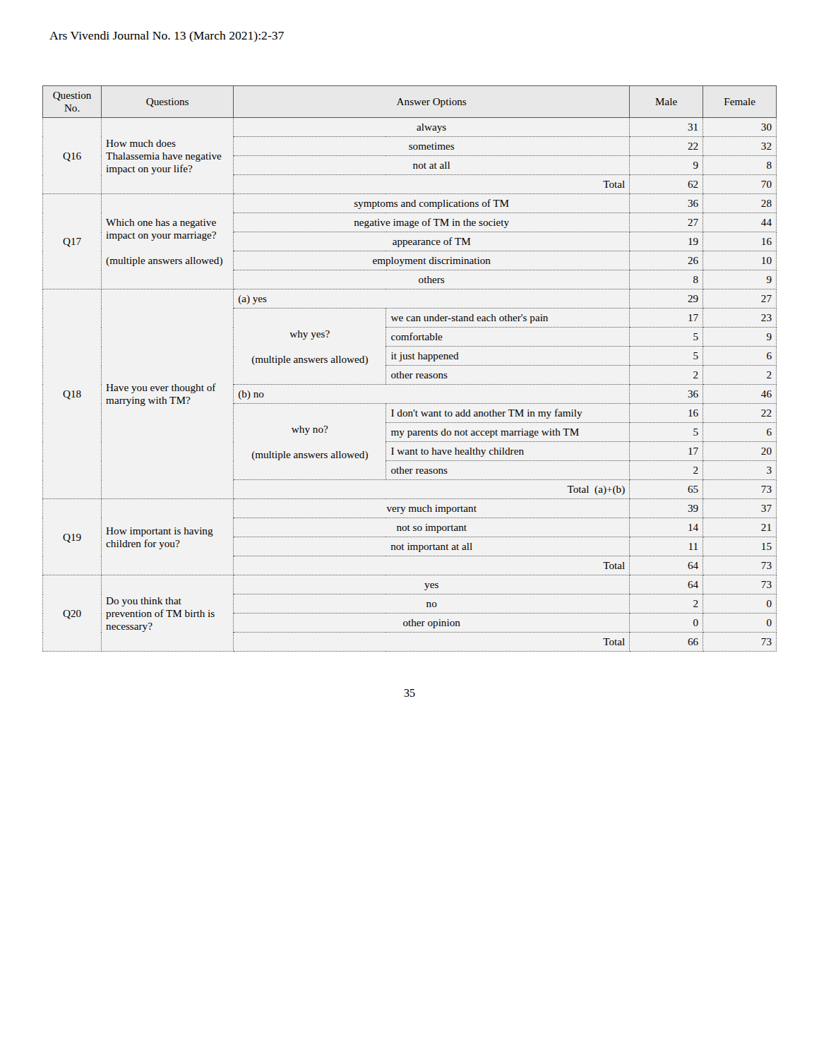Ars Vivendi Journal No. 13 (March 2021):2-37
| Question No. | Questions | Answer Options | Male | Female |
| --- | --- | --- | --- | --- |
| Q16 | How much does Thalassemia have negative impact on your life? | always | 31 | 30 |
| sometimes | 22 | 32 |
| not at all | 9 | 8 |
| Total | 62 | 70 |
| Q17 | Which one has a negative impact on your marriage? (multiple answers allowed) | symptoms and complications of TM | 36 | 28 |
| negative image of TM in the society | 27 | 44 |
| appearance of TM | 19 | 16 |
| employment discrimination | 26 | 10 |
| others | 8 | 9 |
| Q18 | Have you ever thought of marrying with TM? | (a) yes | 29 | 27 |
| why yes? (multiple answers allowed) | we can under-stand each other's pain | 17 | 23 |
| comfortable | 5 | 9 |
| it just happened | 5 | 6 |
| other reasons | 2 | 2 |
| (b) no | 36 | 46 |
| why no? (multiple answers allowed) | I don't want to add another TM in my family | 16 | 22 |
| my parents do not accept marriage with TM | 5 | 6 |
| I want to have healthy children | 17 | 20 |
| other reasons | 2 | 3 |
| Total (a)+(b) | 65 | 73 |
| Q19 | How important is having children for you? | very much important | 39 | 37 |
| not so important | 14 | 21 |
| not important at all | 11 | 15 |
| Total | 64 | 73 |
| Q20 | Do you think that prevention of TM birth is necessary? | yes | 64 | 73 |
| no | 2 | 0 |
| other opinion | 0 | 0 |
| Total | 66 | 73 |
35